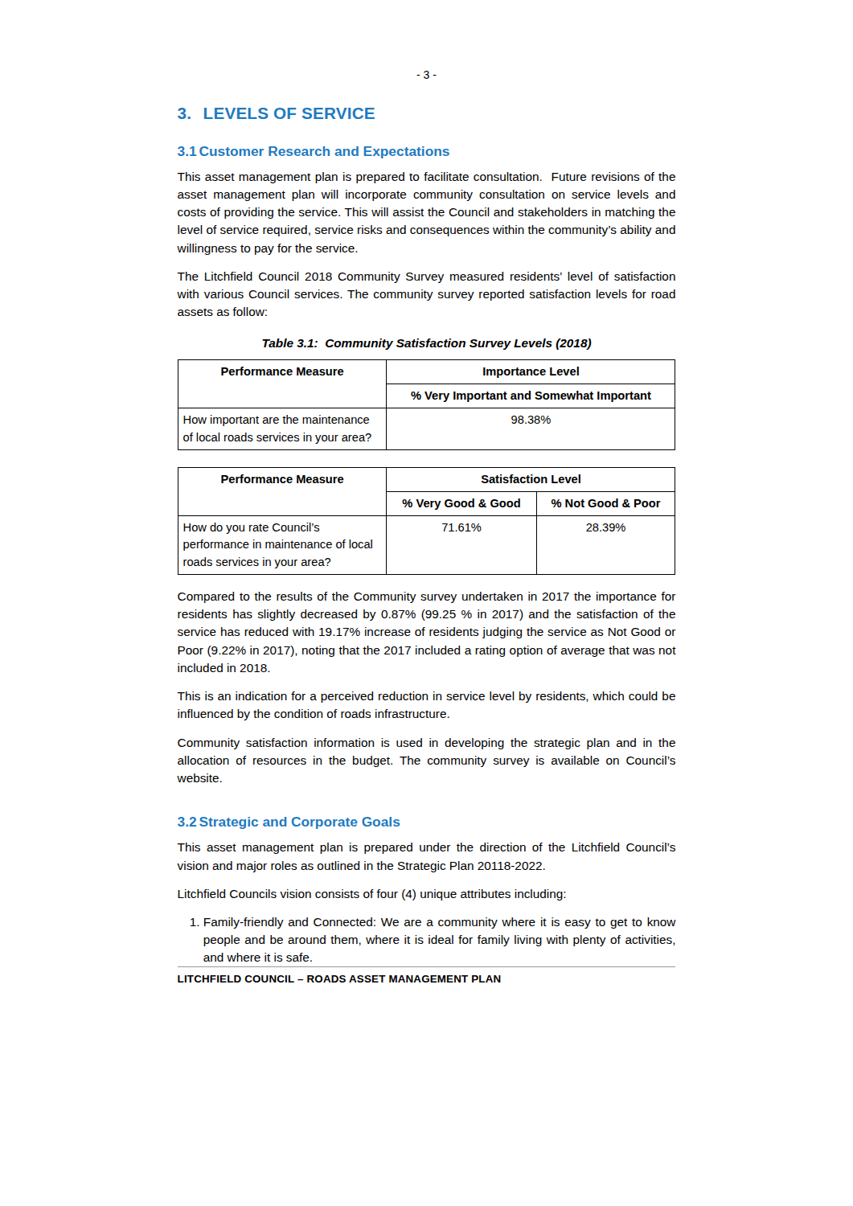- 3 -
3. LEVELS OF SERVICE
3.1 Customer Research and Expectations
This asset management plan is prepared to facilitate consultation. Future revisions of the asset management plan will incorporate community consultation on service levels and costs of providing the service. This will assist the Council and stakeholders in matching the level of service required, service risks and consequences within the community’s ability and willingness to pay for the service.
The Litchfield Council 2018 Community Survey measured residents’ level of satisfaction with various Council services. The community survey reported satisfaction levels for road assets as follow:
Table 3.1: Community Satisfaction Survey Levels (2018)
| Performance Measure | Importance Level |
| --- | --- |
| % Very Important and Somewhat Important |
| How important are the maintenance of local roads services in your area? | 98.38% |
| Performance Measure | Satisfaction Level |
| --- | --- |
| % Very Good & Good | % Not Good & Poor |
| How do you rate Council’s performance in maintenance of local roads services in your area? | 71.61% | 28.39% |
Compared to the results of the Community survey undertaken in 2017 the importance for residents has slightly decreased by 0.87% (99.25 % in 2017) and the satisfaction of the service has reduced with 19.17% increase of residents judging the service as Not Good or Poor (9.22% in 2017), noting that the 2017 included a rating option of average that was not included in 2018.
This is an indication for a perceived reduction in service level by residents, which could be influenced by the condition of roads infrastructure.
Community satisfaction information is used in developing the strategic plan and in the allocation of resources in the budget. The community survey is available on Council’s website.
3.2 Strategic and Corporate Goals
This asset management plan is prepared under the direction of the Litchfield Council’s vision and major roles as outlined in the Strategic Plan 20118-2022.
Litchfield Councils vision consists of four (4) unique attributes including:
Family-friendly and Connected: We are a community where it is easy to get to know people and be around them, where it is ideal for family living with plenty of activities, and where it is safe.
LITCHFIELD COUNCIL – ROADS ASSET MANAGEMENT PLAN